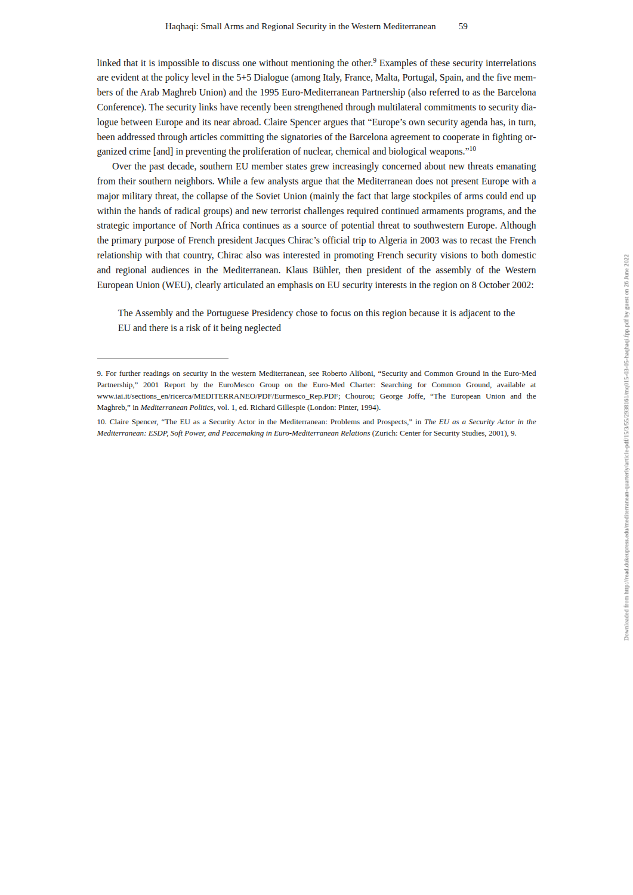Downloaded from http://read.dukeupress.edu/mediterranean-quarterly/article-pdf/15/3/55/2938161/mq015-03-05-haqhaqi.fpp.pdf by guest on 26 June 2022
Haqhaqi: Small Arms and Regional Security in the Western Mediterranean59
linked that it is impossible to discuss one without mentioning the other.9 Examples of these security interrelations are evident at the policy level in the 5+5 Dialogue (among Italy, France, Malta, Portugal, Spain, and the five members of the Arab Maghreb Union) and the 1995 Euro-Mediterranean Partnership (also referred to as the Barcelona Conference). The security links have recently been strengthened through multilateral commitments to security dialogue between Europe and its near abroad. Claire Spencer argues that “Europe’s own security agenda has, in turn, been addressed through articles committing the signatories of the Barcelona agreement to cooperate in fighting organized crime [and] in preventing the proliferation of nuclear, chemical and biological weapons.”10
Over the past decade, southern EU member states grew increasingly concerned about new threats emanating from their southern neighbors. While a few analysts argue that the Mediterranean does not present Europe with a major military threat, the collapse of the Soviet Union (mainly the fact that large stockpiles of arms could end up within the hands of radical groups) and new terrorist challenges required continued armaments programs, and the strategic importance of North Africa continues as a source of potential threat to southwestern Europe. Although the primary purpose of French president Jacques Chirac’s official trip to Algeria in 2003 was to recast the French relationship with that country, Chirac also was interested in promoting French security visions to both domestic and regional audiences in the Mediterranean. Klaus Bühler, then president of the assembly of the Western European Union (WEU), clearly articulated an emphasis on EU security interests in the region on 8 October 2002:
The Assembly and the Portuguese Presidency chose to focus on this region because it is adjacent to the EU and there is a risk of it being neglected
9. For further readings on security in the western Mediterranean, see Roberto Aliboni, “Security and Common Ground in the Euro-Med Partnership,” 2001 Report by the EuroMesco Group on the Euro-Med Charter: Searching for Common Ground, available at www.iai.it/sections_en/ricerca/MEDITERRANEO/PDF/Eurmesco_Rep.PDF; Chourou; George Joffe, “The European Union and the Maghreb,” in Mediterranean Politics, vol. 1, ed. Richard Gillespie (London: Pinter, 1994).
10. Claire Spencer, “The EU as a Security Actor in the Mediterranean: Problems and Prospects,” in The EU as a Security Actor in the Mediterranean: ESDP, Soft Power, and Peacemaking in Euro-Mediterranean Relations (Zurich: Center for Security Studies, 2001), 9.